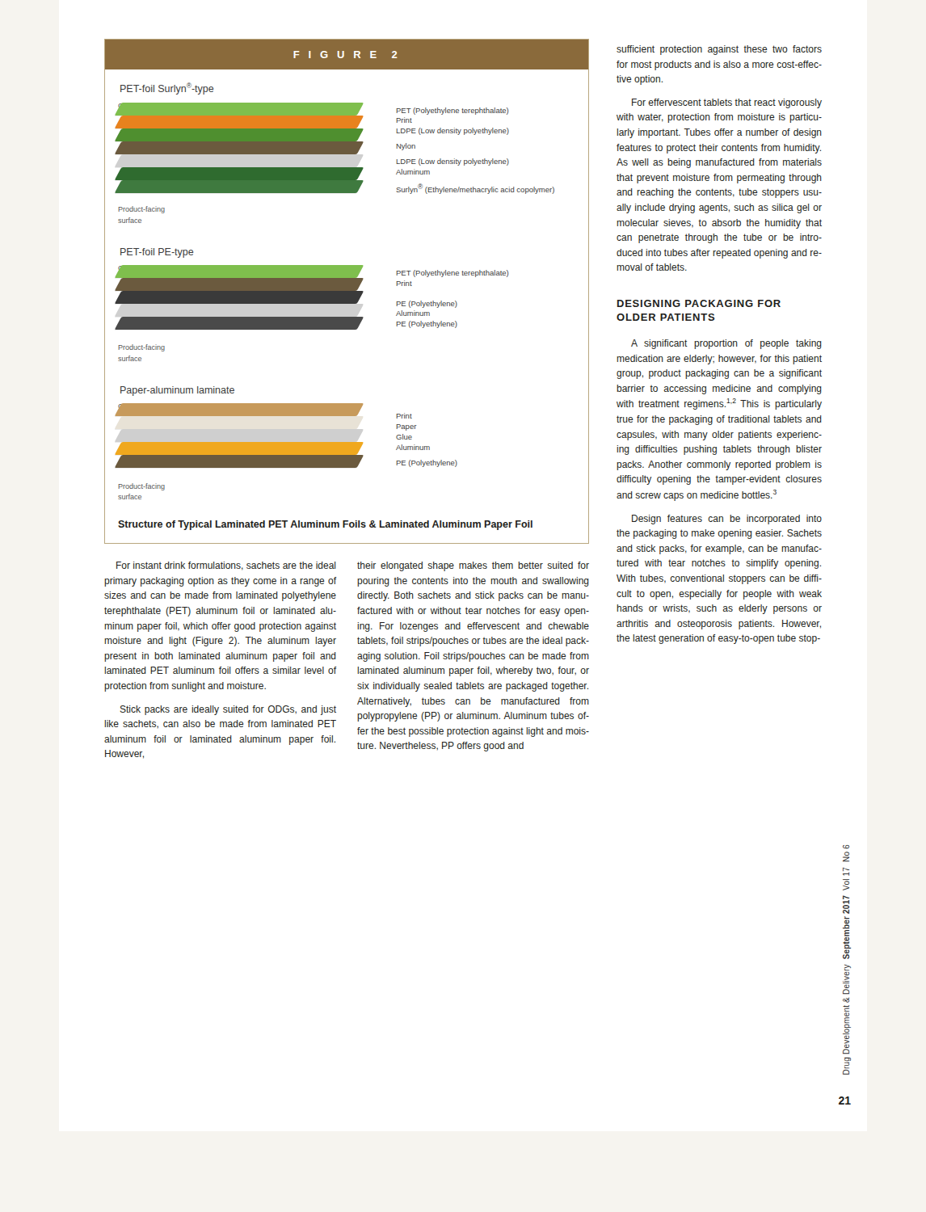F I G U R E 2
PET-foil Surlyn®-type
Outer surface
Product-facing
surface
PET (Polyethylene terephthalate)
Print
LDPE (Low density polyethylene)
Nylon
LDPE (Low density polyethylene)
Aluminum
Surlyn® (Ethylene/methacrylic acid copolymer)
PET-foil PE-type
Outer surface
Product-facing
surface
PET (Polyethylene terephthalate)
Print
PE (Polyethylene)
Aluminum
PE (Polyethylene)
Paper-aluminum laminate
Outer surface
Product-facing
surface
Print
Paper
Glue
Aluminum
PE (Polyethylene)
Structure of Typical Laminated PET Aluminum Foils & Laminated Aluminum Paper Foil
For instant drink formulations, sachets are the ideal primary packaging option as they come in a range of sizes and can be made from laminated polyethylene terephthalate (PET) aluminum foil or laminated aluminum paper foil, which offer good protection against moisture and light (Figure 2). The aluminum layer present in both laminated aluminum paper foil and laminated PET aluminum foil offers a similar level of protection from sunlight and moisture.
Stick packs are ideally suited for ODGs, and just like sachets, can also be made from laminated PET aluminum foil or laminated aluminum paper foil. However,
their elongated shape makes them better suited for pouring the contents into the mouth and swallowing directly. Both sachets and stick packs can be manufactured with or without tear notches for easy opening. For lozenges and effervescent and chewable tablets, foil strips/pouches or tubes are the ideal packaging solution. Foil strips/pouches can be made from laminated aluminum paper foil, whereby two, four, or six individually sealed tablets are packaged together. Alternatively, tubes can be manufactured from polypropylene (PP) or aluminum. Aluminum tubes offer the best possible protection against light and moisture. Nevertheless, PP offers good and
sufficient protection against these two factors for most products and is also a more cost-effective option.
For effervescent tablets that react vigorously with water, protection from moisture is particularly important. Tubes offer a number of design features to protect their contents from humidity. As well as being manufactured from materials that prevent moisture from permeating through and reaching the contents, tube stoppers usually include drying agents, such as silica gel or molecular sieves, to absorb the humidity that can penetrate through the tube or be introduced into tubes after repeated opening and removal of tablets.
DESIGNING PACKAGING FOR
OLDER PATIENTS
A significant proportion of people taking medication are elderly; however, for this patient group, product packaging can be a significant barrier to accessing medicine and complying with treatment regimens.1,2 This is particularly true for the packaging of traditional tablets and capsules, with many older patients experiencing difficulties pushing tablets through blister packs. Another commonly reported problem is difficulty opening the tamper-evident closures and screw caps on medicine bottles.3
Design features can be incorporated into the packaging to make opening easier. Sachets and stick packs, for example, can be manufactured with tear notches to simplify opening. With tubes, conventional stoppers can be difficult to open, especially for people with weak hands or wrists, such as elderly persons or arthritis and osteoporosis patients. However, the latest generation of easy-to-open tube stop-
Drug Development & Delivery September 2017 Vol 17 No 6
21